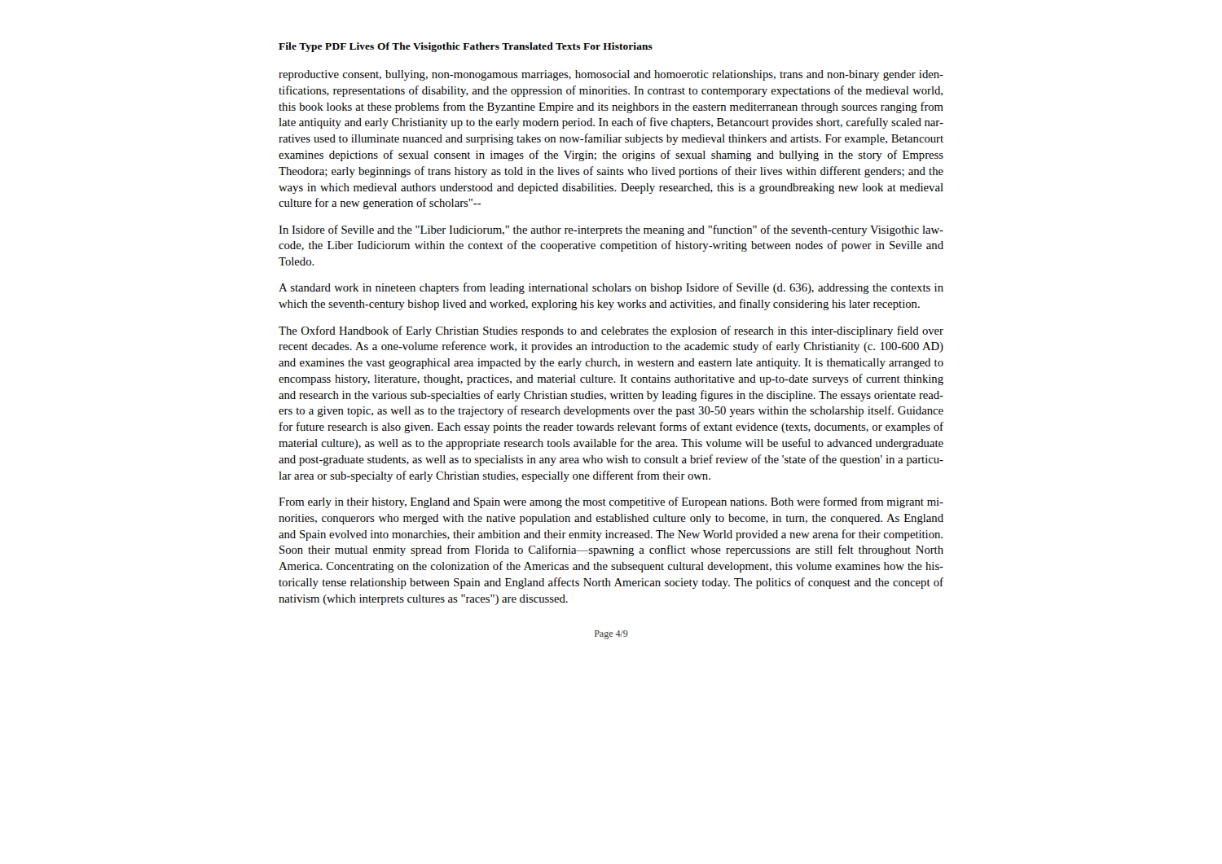File Type PDF Lives Of The Visigothic Fathers Translated Texts For Historians
reproductive consent, bullying, non-monogamous marriages, homosocial and homoerotic relationships, trans and non-binary gender identifications, representations of disability, and the oppression of minorities. In contrast to contemporary expectations of the medieval world, this book looks at these problems from the Byzantine Empire and its neighbors in the eastern mediterranean through sources ranging from late antiquity and early Christianity up to the early modern period. In each of five chapters, Betancourt provides short, carefully scaled narratives used to illuminate nuanced and surprising takes on now-familiar subjects by medieval thinkers and artists. For example, Betancourt examines depictions of sexual consent in images of the Virgin; the origins of sexual shaming and bullying in the story of Empress Theodora; early beginnings of trans history as told in the lives of saints who lived portions of their lives within different genders; and the ways in which medieval authors understood and depicted disabilities. Deeply researched, this is a groundbreaking new look at medieval culture for a new generation of scholars"--
In Isidore of Seville and the "Liber Iudiciorum," the author re-interprets the meaning and "function" of the seventh-century Visigothic law-code, the Liber Iudiciorum within the context of the cooperative competition of history-writing between nodes of power in Seville and Toledo.
A standard work in nineteen chapters from leading international scholars on bishop Isidore of Seville (d. 636), addressing the contexts in which the seventh-century bishop lived and worked, exploring his key works and activities, and finally considering his later reception.
The Oxford Handbook of Early Christian Studies responds to and celebrates the explosion of research in this inter-disciplinary field over recent decades. As a one-volume reference work, it provides an introduction to the academic study of early Christianity (c. 100-600 AD) and examines the vast geographical area impacted by the early church, in western and eastern late antiquity. It is thematically arranged to encompass history, literature, thought, practices, and material culture. It contains authoritative and up-to-date surveys of current thinking and research in the various sub-specialties of early Christian studies, written by leading figures in the discipline. The essays orientate readers to a given topic, as well as to the trajectory of research developments over the past 30-50 years within the scholarship itself. Guidance for future research is also given. Each essay points the reader towards relevant forms of extant evidence (texts, documents, or examples of material culture), as well as to the appropriate research tools available for the area. This volume will be useful to advanced undergraduate and post-graduate students, as well as to specialists in any area who wish to consult a brief review of the 'state of the question' in a particular area or sub-specialty of early Christian studies, especially one different from their own.
From early in their history, England and Spain were among the most competitive of European nations. Both were formed from migrant minorities, conquerors who merged with the native population and established culture only to become, in turn, the conquered. As England and Spain evolved into monarchies, their ambition and their enmity increased. The New World provided a new arena for their competition. Soon their mutual enmity spread from Florida to California—spawning a conflict whose repercussions are still felt throughout North America. Concentrating on the colonization of the Americas and the subsequent cultural development, this volume examines how the historically tense relationship between Spain and England affects North American society today. The politics of conquest and the concept of nativism (which interprets cultures as "races") are discussed.
Page 4/9